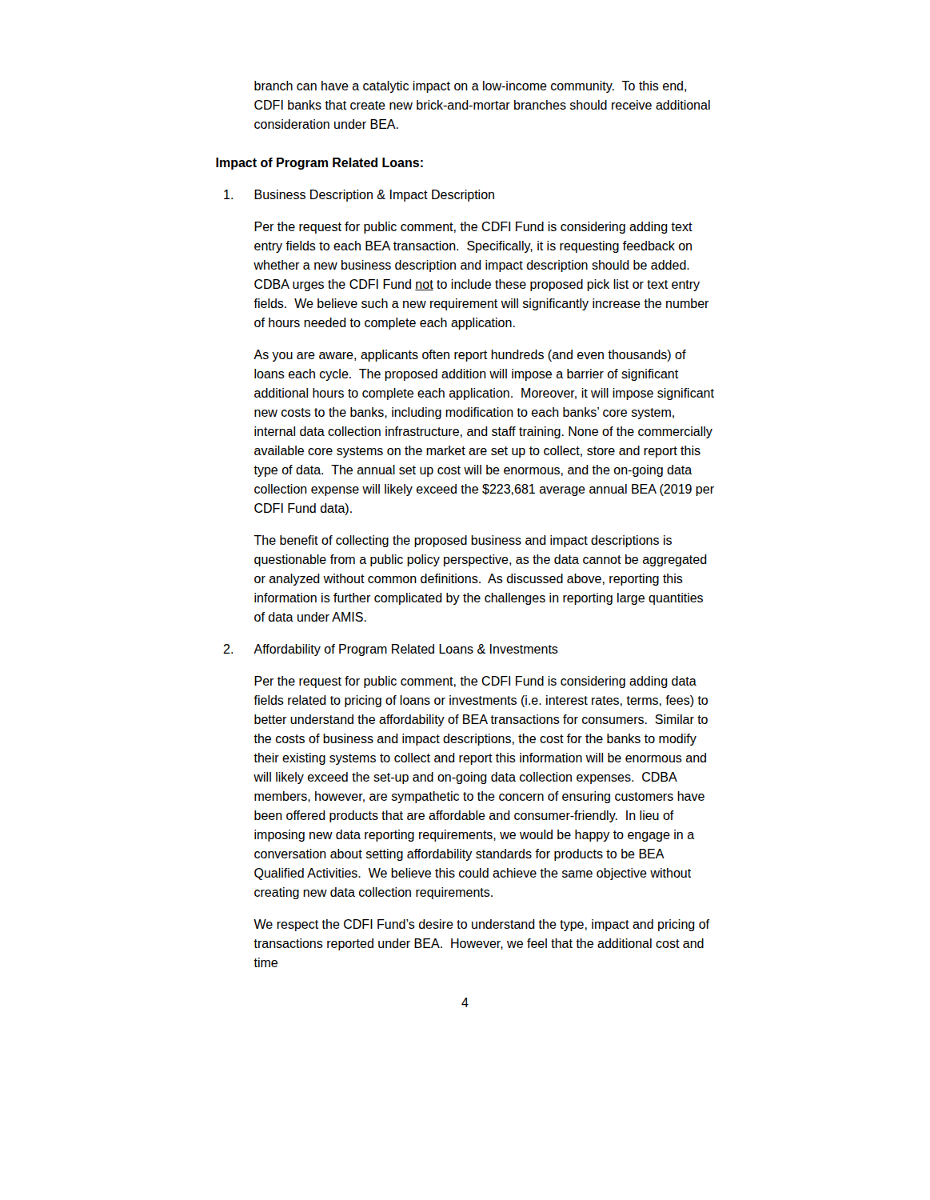branch can have a catalytic impact on a low-income community. To this end, CDFI banks that create new brick-and-mortar branches should receive additional consideration under BEA.
Impact of Program Related Loans:
Business Description & Impact Description
Per the request for public comment, the CDFI Fund is considering adding text entry fields to each BEA transaction. Specifically, it is requesting feedback on whether a new business description and impact description should be added. CDBA urges the CDFI Fund not to include these proposed pick list or text entry fields. We believe such a new requirement will significantly increase the number of hours needed to complete each application.
As you are aware, applicants often report hundreds (and even thousands) of loans each cycle. The proposed addition will impose a barrier of significant additional hours to complete each application. Moreover, it will impose significant new costs to the banks, including modification to each banks’ core system, internal data collection infrastructure, and staff training. None of the commercially available core systems on the market are set up to collect, store and report this type of data. The annual set up cost will be enormous, and the on-going data collection expense will likely exceed the $223,681 average annual BEA (2019 per CDFI Fund data).
The benefit of collecting the proposed business and impact descriptions is questionable from a public policy perspective, as the data cannot be aggregated or analyzed without common definitions. As discussed above, reporting this information is further complicated by the challenges in reporting large quantities of data under AMIS.
Affordability of Program Related Loans & Investments
Per the request for public comment, the CDFI Fund is considering adding data fields related to pricing of loans or investments (i.e. interest rates, terms, fees) to better understand the affordability of BEA transactions for consumers. Similar to the costs of business and impact descriptions, the cost for the banks to modify their existing systems to collect and report this information will be enormous and will likely exceed the set-up and on-going data collection expenses. CDBA members, however, are sympathetic to the concern of ensuring customers have been offered products that are affordable and consumer-friendly. In lieu of imposing new data reporting requirements, we would be happy to engage in a conversation about setting affordability standards for products to be BEA Qualified Activities. We believe this could achieve the same objective without creating new data collection requirements.
We respect the CDFI Fund’s desire to understand the type, impact and pricing of transactions reported under BEA. However, we feel that the additional cost and time
4